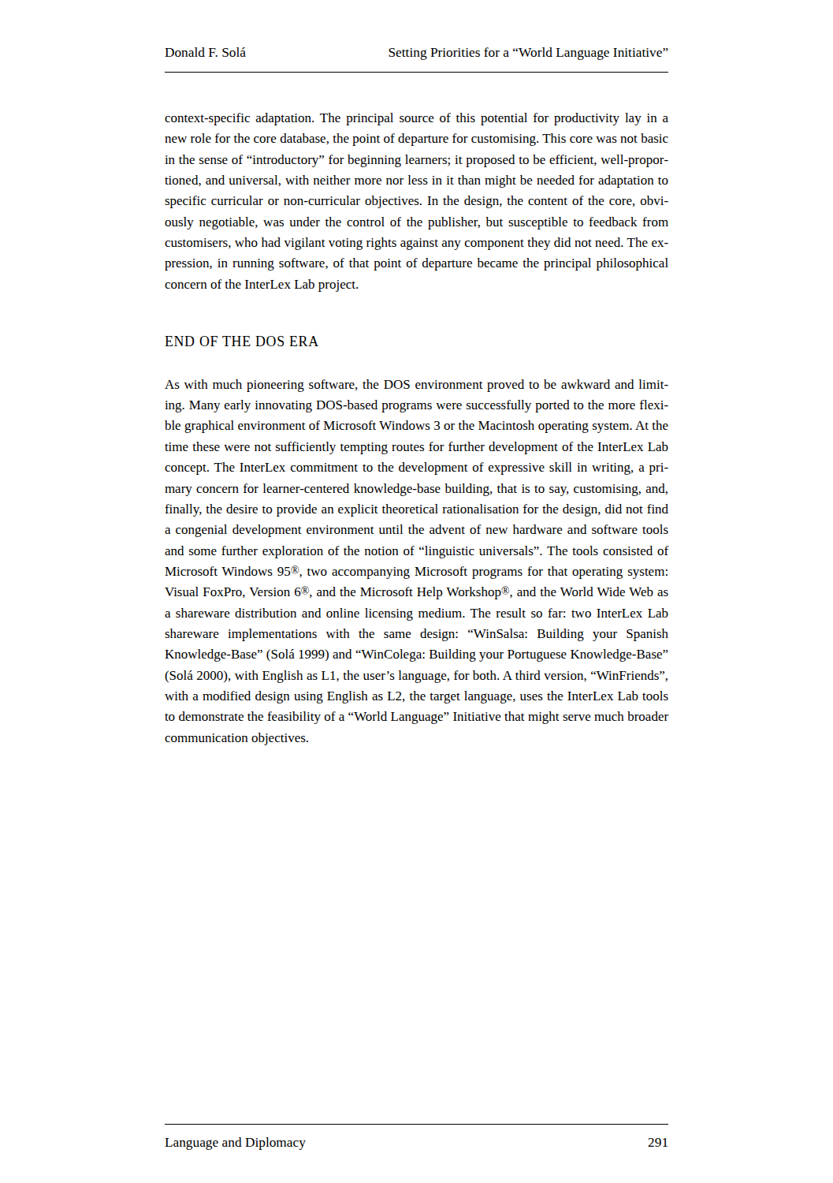Donald F. Solá Setting Priorities for a “World Language Initiative”
context-specific adaptation. The principal source of this potential for productivity lay in a new role for the core database, the point of departure for customising. This core was not basic in the sense of “introductory” for beginning learners; it proposed to be efficient, well-proportioned, and universal, with neither more nor less in it than might be needed for adaptation to specific curricular or non-curricular objectives. In the design, the content of the core, obviously negotiable, was under the control of the publisher, but susceptible to feedback from customisers, who had vigilant voting rights against any component they did not need. The expression, in running software, of that point of departure became the principal philosophical concern of the InterLex Lab project.
End of the DOS Era
As with much pioneering software, the DOS environment proved to be awkward and limiting. Many early innovating DOS-based programs were successfully ported to the more flexible graphical environment of Microsoft Windows 3 or the Macintosh operating system. At the time these were not sufficiently tempting routes for further development of the InterLex Lab concept. The InterLex commitment to the development of expressive skill in writing, a primary concern for learner-centered knowledge-base building, that is to say, customising, and, finally, the desire to provide an explicit theoretical rationalisation for the design, did not find a congenial development environment until the advent of new hardware and software tools and some further exploration of the notion of “linguistic universals”. The tools consisted of Microsoft Windows 95®, two accompanying Microsoft programs for that operating system: Visual FoxPro, Version 6®, and the Microsoft Help Workshop®, and the World Wide Web as a shareware distribution and online licensing medium. The result so far: two InterLex Lab shareware implementations with the same design: “WinSalsa: Building your Spanish Knowledge-Base” (Solá 1999) and “WinColega: Building your Portuguese Knowledge-Base” (Solá 2000), with English as L1, the user’s language, for both. A third version, “WinFriends”, with a modified design using English as L2, the target language, uses the InterLex Lab tools to demonstrate the feasibility of a “World Language” Initiative that might serve much broader communication objectives.
Language and Diplomacy 291